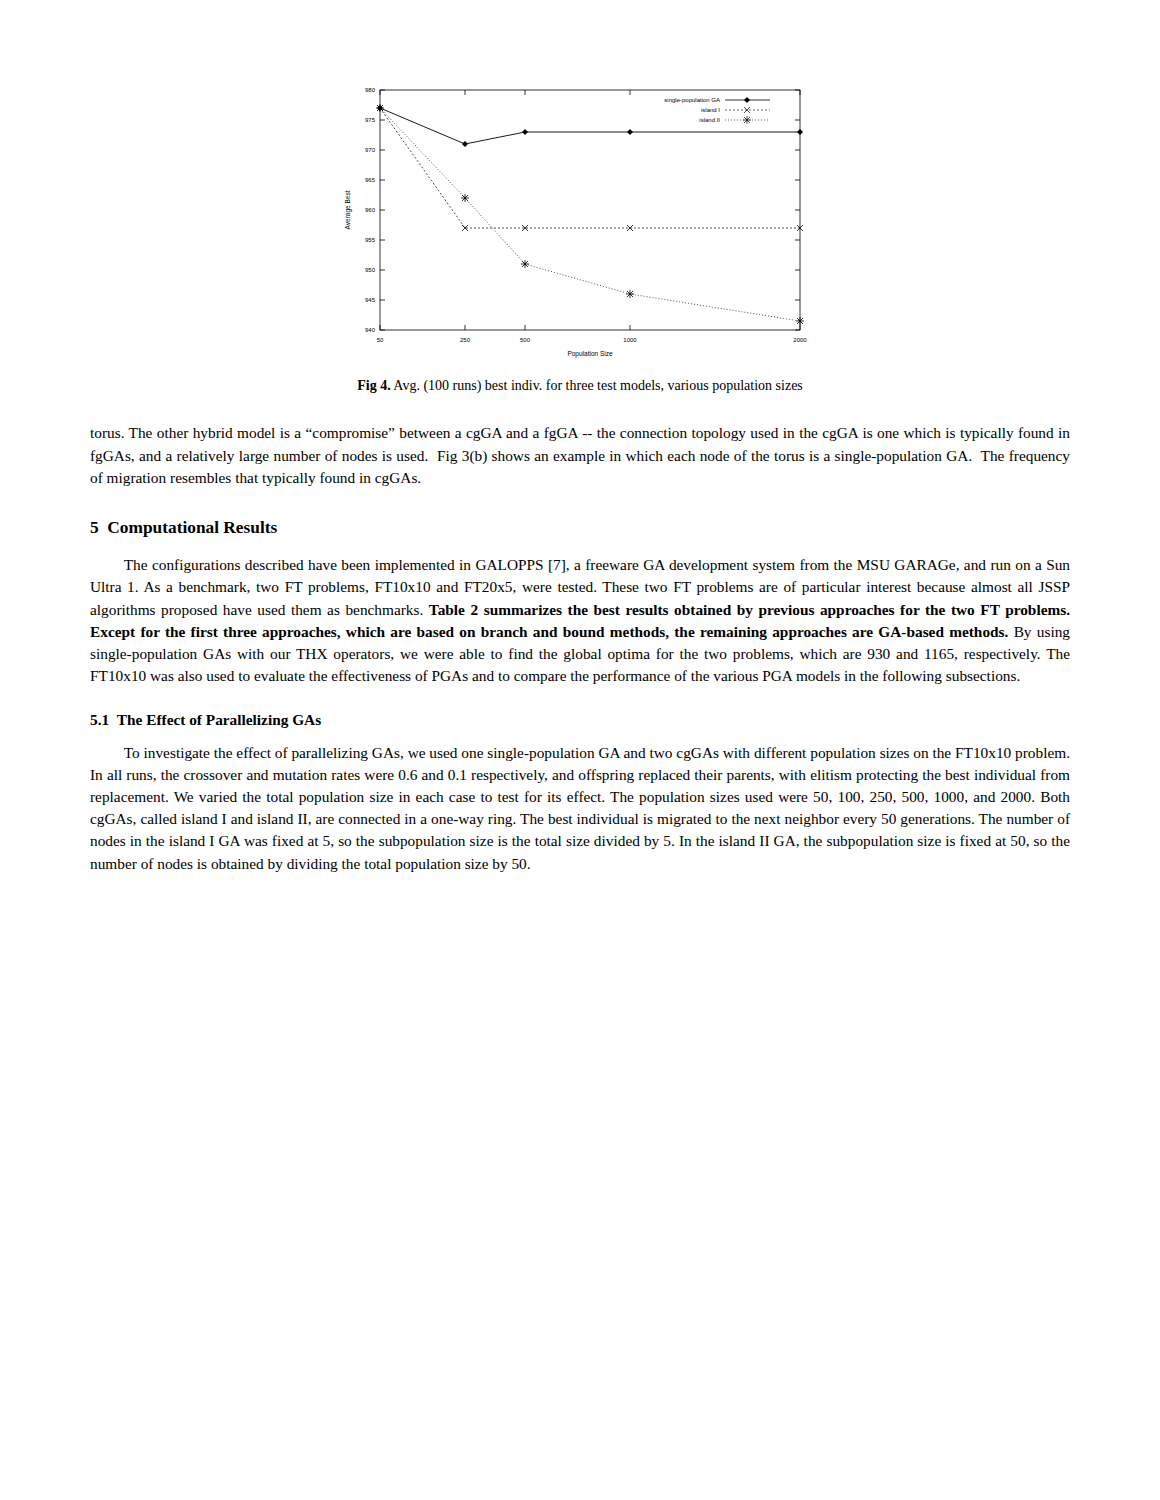940 945 950 955 960 965 970 975 980 Average Best 50 250 500 1000 2000 Population Size single-population GA island I island II
Fig 4. Avg. (100 runs) best indiv. for three test models, various population sizes
torus. The other hybrid model is a “compromise” between a cgGA and a fgGA -- the connection topology used in the cgGA is one which is typically found in fgGAs, and a relatively large number of nodes is used. Fig 3(b) shows an example in which each node of the torus is a single-population GA. The frequency of migration resembles that typically found in cgGAs.
5 Computational Results
The configurations described have been implemented in GALOPPS [7], a freeware GA development system from the MSU GARAGe, and run on a Sun Ultra 1. As a benchmark, two FT problems, FT10x10 and FT20x5, were tested. These two FT problems are of particular interest because almost all JSSP algorithms proposed have used them as benchmarks. Table 2 summarizes the best results obtained by previous approaches for the two FT problems. Except for the first three approaches, which are based on branch and bound methods, the remaining approaches are GA-based methods. By using single-population GAs with our THX operators, we were able to find the global optima for the two problems, which are 930 and 1165, respectively. The FT10x10 was also used to evaluate the effectiveness of PGAs and to compare the performance of the various PGA models in the following subsections.
5.1 The Effect of Parallelizing GAs
To investigate the effect of parallelizing GAs, we used one single-population GA and two cgGAs with different population sizes on the FT10x10 problem. In all runs, the crossover and mutation rates were 0.6 and 0.1 respectively, and offspring replaced their parents, with elitism protecting the best individual from replacement. We varied the total population size in each case to test for its effect. The population sizes used were 50, 100, 250, 500, 1000, and 2000. Both cgGAs, called island I and island II, are connected in a one-way ring. The best individual is migrated to the next neighbor every 50 generations. The number of nodes in the island I GA was fixed at 5, so the subpopulation size is the total size divided by 5. In the island II GA, the subpopulation size is fixed at 50, so the number of nodes is obtained by dividing the total population size by 50.